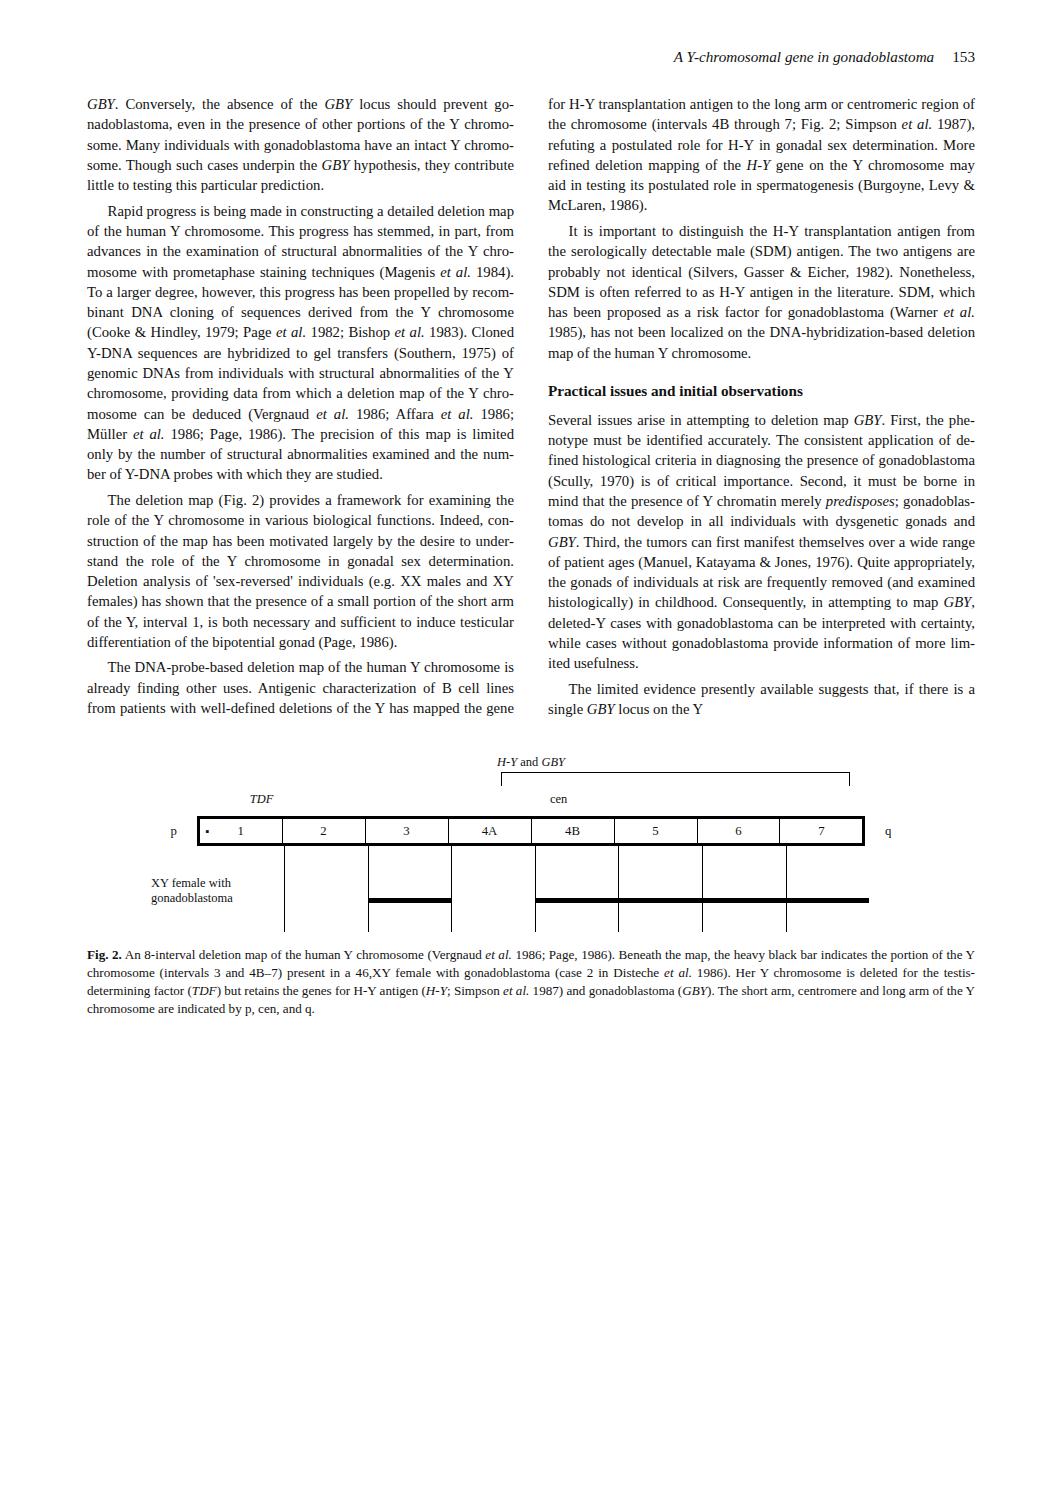A Y-chromosomal gene in gonadoblastoma 153
GBY. Conversely, the absence of the GBY locus should prevent gonadoblastoma, even in the presence of other portions of the Y chromosome. Many individuals with gonadoblastoma have an intact Y chromosome. Though such cases underpin the GBY hypothesis, they contribute little to testing this particular prediction.
Rapid progress is being made in constructing a detailed deletion map of the human Y chromosome. This progress has stemmed, in part, from advances in the examination of structural abnormalities of the Y chromosome with prometaphase staining techniques (Magenis et al. 1984). To a larger degree, however, this progress has been propelled by recombinant DNA cloning of sequences derived from the Y chromosome (Cooke & Hindley, 1979; Page et al. 1982; Bishop et al. 1983). Cloned Y-DNA sequences are hybridized to gel transfers (Southern, 1975) of genomic DNAs from individuals with structural abnormalities of the Y chromosome, providing data from which a deletion map of the Y chromosome can be deduced (Vergnaud et al. 1986; Affara et al. 1986; Müller et al. 1986; Page, 1986). The precision of this map is limited only by the number of structural abnormalities examined and the number of Y-DNA probes with which they are studied.
The deletion map (Fig. 2) provides a framework for examining the role of the Y chromosome in various biological functions. Indeed, construction of the map has been motivated largely by the desire to understand the role of the Y chromosome in gonadal sex determination. Deletion analysis of 'sex-reversed' individuals (e.g. XX males and XY females) has shown that the presence of a small portion of the short arm of the Y, interval 1, is both necessary and sufficient to induce testicular differentiation of the bipotential gonad (Page, 1986).
The DNA-probe-based deletion map of the human Y chromosome is already finding other uses. Antigenic characterization of B cell lines from patients with well-defined deletions of the Y has mapped the gene for H-Y transplantation antigen to the long arm or centromeric region of the chromosome (intervals 4B through 7; Fig. 2; Simpson et al. 1987), refuting a postulated role for H-Y in gonadal sex determination. More refined deletion mapping of the H-Y gene on the Y chromosome may aid in testing its postulated role in spermatogenesis (Burgoyne, Levy & McLaren, 1986).
It is important to distinguish the H-Y transplantation antigen from the serologically detectable male (SDM) antigen. The two antigens are probably not identical (Silvers, Gasser & Eicher, 1982). Nonetheless, SDM is often referred to as H-Y antigen in the literature. SDM, which has been proposed as a risk factor for gonadoblastoma (Warner et al. 1985), has not been localized on the DNA-hybridization-based deletion map of the human Y chromosome.
Practical issues and initial observations
Several issues arise in attempting to deletion map GBY. First, the phenotype must be identified accurately. The consistent application of defined histological criteria in diagnosing the presence of gonadoblastoma (Scully, 1970) is of critical importance. Second, it must be borne in mind that the presence of Y chromatin merely predisposes; gonadoblastomas do not develop in all individuals with dysgenetic gonads and GBY. Third, the tumors can first manifest themselves over a wide range of patient ages (Manuel, Katayama & Jones, 1976). Quite appropriately, the gonads of individuals at risk are frequently removed (and examined histologically) in childhood. Consequently, in attempting to map GBY, deleted-Y cases with gonadoblastoma can be interpreted with certainty, while cases without gonadoblastoma provide information of more limited usefulness.
The limited evidence presently available suggests that, if there is a single GBY locus on the Y
H-Y and GBY
TDF cen
p
1
2
3
4A
4B
5
6
7
q
XY female with
gonadoblastoma
Fig. 2. An 8-interval deletion map of the human Y chromosome (Vergnaud et al. 1986; Page, 1986). Beneath the map, the heavy black bar indicates the portion of the Y chromosome (intervals 3 and 4B–7) present in a 46,XY female with gonadoblastoma (case 2 in Disteche et al. 1986). Her Y chromosome is deleted for the testis-determining factor (TDF) but retains the genes for H-Y antigen (H-Y; Simpson et al. 1987) and gonadoblastoma (GBY). The short arm, centromere and long arm of the Y chromosome are indicated by p, cen, and q.